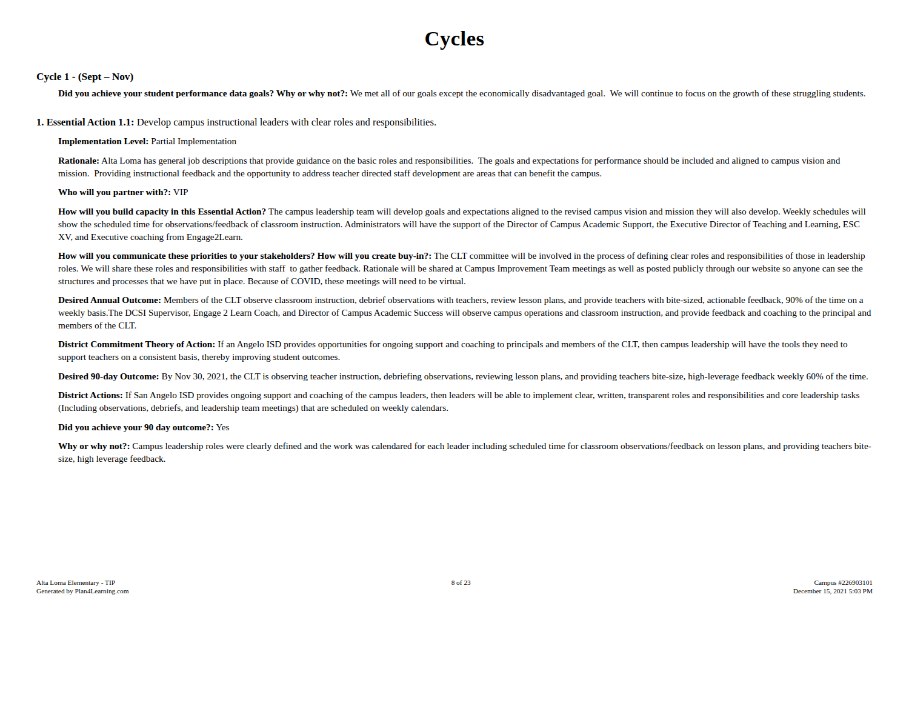Cycles
Cycle 1 - (Sept – Nov)
Did you achieve your student performance data goals? Why or why not?: We met all of our goals except the economically disadvantaged goal. We will continue to focus on the growth of these struggling students.
1. Essential Action 1.1: Develop campus instructional leaders with clear roles and responsibilities.
Implementation Level: Partial Implementation
Rationale: Alta Loma has general job descriptions that provide guidance on the basic roles and responsibilities. The goals and expectations for performance should be included and aligned to campus vision and mission. Providing instructional feedback and the opportunity to address teacher directed staff development are areas that can benefit the campus.
Who will you partner with?: VIP
How will you build capacity in this Essential Action? The campus leadership team will develop goals and expectations aligned to the revised campus vision and mission they will also develop. Weekly schedules will show the scheduled time for observations/feedback of classroom instruction. Administrators will have the support of the Director of Campus Academic Support, the Executive Director of Teaching and Learning, ESC XV, and Executive coaching from Engage2Learn.
How will you communicate these priorities to your stakeholders? How will you create buy-in?: The CLT committee will be involved in the process of defining clear roles and responsibilities of those in leadership roles. We will share these roles and responsibilities with staff to gather feedback. Rationale will be shared at Campus Improvement Team meetings as well as posted publicly through our website so anyone can see the structures and processes that we have put in place. Because of COVID, these meetings will need to be virtual.
Desired Annual Outcome: Members of the CLT observe classroom instruction, debrief observations with teachers, review lesson plans, and provide teachers with bite-sized, actionable feedback, 90% of the time on a weekly basis.The DCSI Supervisor, Engage 2 Learn Coach, and Director of Campus Academic Success will observe campus operations and classroom instruction, and provide feedback and coaching to the principal and members of the CLT.
District Commitment Theory of Action: If an Angelo ISD provides opportunities for ongoing support and coaching to principals and members of the CLT, then campus leadership will have the tools they need to support teachers on a consistent basis, thereby improving student outcomes.
Desired 90-day Outcome: By Nov 30, 2021, the CLT is observing teacher instruction, debriefing observations, reviewing lesson plans, and providing teachers bite-size, high-leverage feedback weekly 60% of the time.
District Actions: If San Angelo ISD provides ongoing support and coaching of the campus leaders, then leaders will be able to implement clear, written, transparent roles and responsibilities and core leadership tasks (Including observations, debriefs, and leadership team meetings) that are scheduled on weekly calendars.
Did you achieve your 90 day outcome?: Yes
Why or why not?: Campus leadership roles were clearly defined and the work was calendared for each leader including scheduled time for classroom observations/feedback on lesson plans, and providing teachers bite-size, high leverage feedback.
Alta Loma Elementary - TIP
Generated by Plan4Learning.com
Campus #226903101
December 15, 2021 5:03 PM
8 of 23